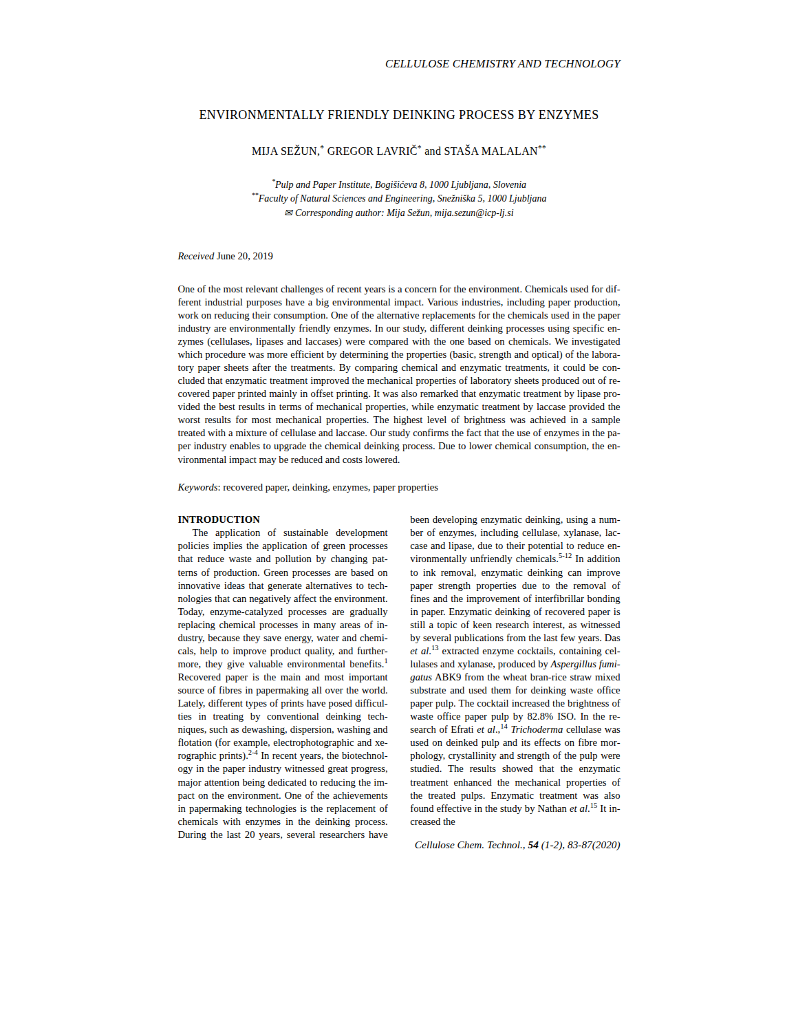CELLULOSE CHEMISTRY AND TECHNOLOGY
ENVIRONMENTALLY FRIENDLY DEINKING PROCESS BY ENZYMES
MIJA SEŽUN,* GREGOR LAVRIČ* and STAŠA MALALAN**
*Pulp and Paper Institute, Bogišićeva 8, 1000 Ljubljana, Slovenia
**Faculty of Natural Sciences and Engineering, Snežniška 5, 1000 Ljubljana
✉ Corresponding author: Mija Sežun, mija.sezun@icp-lj.si
Received June 20, 2019
One of the most relevant challenges of recent years is a concern for the environment. Chemicals used for different industrial purposes have a big environmental impact. Various industries, including paper production, work on reducing their consumption. One of the alternative replacements for the chemicals used in the paper industry are environmentally friendly enzymes. In our study, different deinking processes using specific enzymes (cellulases, lipases and laccases) were compared with the one based on chemicals. We investigated which procedure was more efficient by determining the properties (basic, strength and optical) of the laboratory paper sheets after the treatments. By comparing chemical and enzymatic treatments, it could be concluded that enzymatic treatment improved the mechanical properties of laboratory sheets produced out of recovered paper printed mainly in offset printing. It was also remarked that enzymatic treatment by lipase provided the best results in terms of mechanical properties, while enzymatic treatment by laccase provided the worst results for most mechanical properties. The highest level of brightness was achieved in a sample treated with a mixture of cellulase and laccase. Our study confirms the fact that the use of enzymes in the paper industry enables to upgrade the chemical deinking process. Due to lower chemical consumption, the environmental impact may be reduced and costs lowered.
Keywords: recovered paper, deinking, enzymes, paper properties
INTRODUCTION
The application of sustainable development policies implies the application of green processes that reduce waste and pollution by changing patterns of production. Green processes are based on innovative ideas that generate alternatives to technologies that can negatively affect the environment. Today, enzyme-catalyzed processes are gradually replacing chemical processes in many areas of industry, because they save energy, water and chemicals, help to improve product quality, and furthermore, they give valuable environmental benefits.1 Recovered paper is the main and most important source of fibres in papermaking all over the world. Lately, different types of prints have posed difficulties in treating by conventional deinking techniques, such as dewashing, dispersion, washing and flotation (for example, electrophotographic and xerographic prints).2-4 In recent years, the biotechnology in the paper industry witnessed great progress, major attention being dedicated to reducing the impact on the environment. One of the achievements in papermaking technologies is the replacement of chemicals with enzymes in the deinking process. During the last 20 years, several researchers have been developing enzymatic deinking, using a number of enzymes, including cellulase, xylanase, laccase and lipase, due to their potential to reduce environmentally unfriendly chemicals.5-12 In addition to ink removal, enzymatic deinking can improve paper strength properties due to the removal of fines and the improvement of interfibrillar bonding in paper. Enzymatic deinking of recovered paper is still a topic of keen research interest, as witnessed by several publications from the last few years. Das et al.13 extracted enzyme cocktails, containing cellulases and xylanase, produced by Aspergillus fumigatus ABK9 from the wheat bran-rice straw mixed substrate and used them for deinking waste office paper pulp. The cocktail increased the brightness of waste office paper pulp by 82.8% ISO. In the research of Efrati et al.,14 Trichoderma cellulase was used on deinked pulp and its effects on fibre morphology, crystallinity and strength of the pulp were studied. The results showed that the enzymatic treatment enhanced the mechanical properties of the treated pulps. Enzymatic treatment was also found effective in the study by Nathan et al.15 It increased the
Cellulose Chem. Technol., 54 (1-2), 83-87(2020)